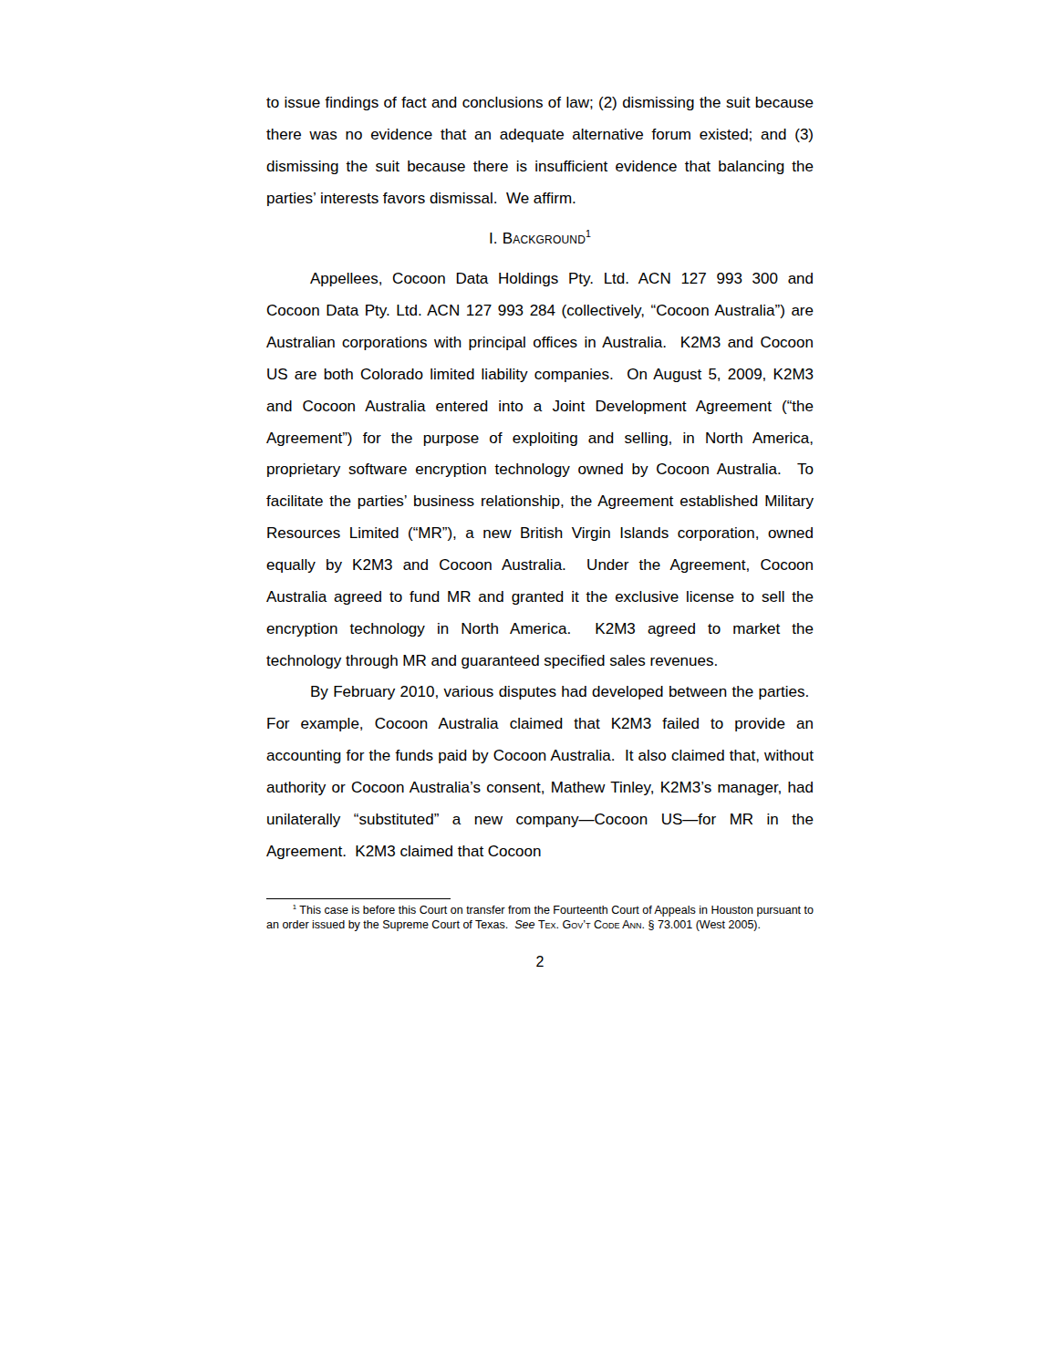to issue findings of fact and conclusions of law; (2) dismissing the suit because there was no evidence that an adequate alternative forum existed; and (3) dismissing the suit because there is insufficient evidence that balancing the parties’ interests favors dismissal. We affirm.
I. Background1
Appellees, Cocoon Data Holdings Pty. Ltd. ACN 127 993 300 and Cocoon Data Pty. Ltd. ACN 127 993 284 (collectively, “Cocoon Australia”) are Australian corporations with principal offices in Australia. K2M3 and Cocoon US are both Colorado limited liability companies. On August 5, 2009, K2M3 and Cocoon Australia entered into a Joint Development Agreement (“the Agreement”) for the purpose of exploiting and selling, in North America, proprietary software encryption technology owned by Cocoon Australia. To facilitate the parties’ business relationship, the Agreement established Military Resources Limited (“MR”), a new British Virgin Islands corporation, owned equally by K2M3 and Cocoon Australia. Under the Agreement, Cocoon Australia agreed to fund MR and granted it the exclusive license to sell the encryption technology in North America. K2M3 agreed to market the technology through MR and guaranteed specified sales revenues.
By February 2010, various disputes had developed between the parties. For example, Cocoon Australia claimed that K2M3 failed to provide an accounting for the funds paid by Cocoon Australia. It also claimed that, without authority or Cocoon Australia’s consent, Mathew Tinley, K2M3’s manager, had unilaterally “substituted” a new company—Cocoon US—for MR in the Agreement. K2M3 claimed that Cocoon
1 This case is before this Court on transfer from the Fourteenth Court of Appeals in Houston pursuant to an order issued by the Supreme Court of Texas. See Tex. Gov’t Code Ann. § 73.001 (West 2005).
2